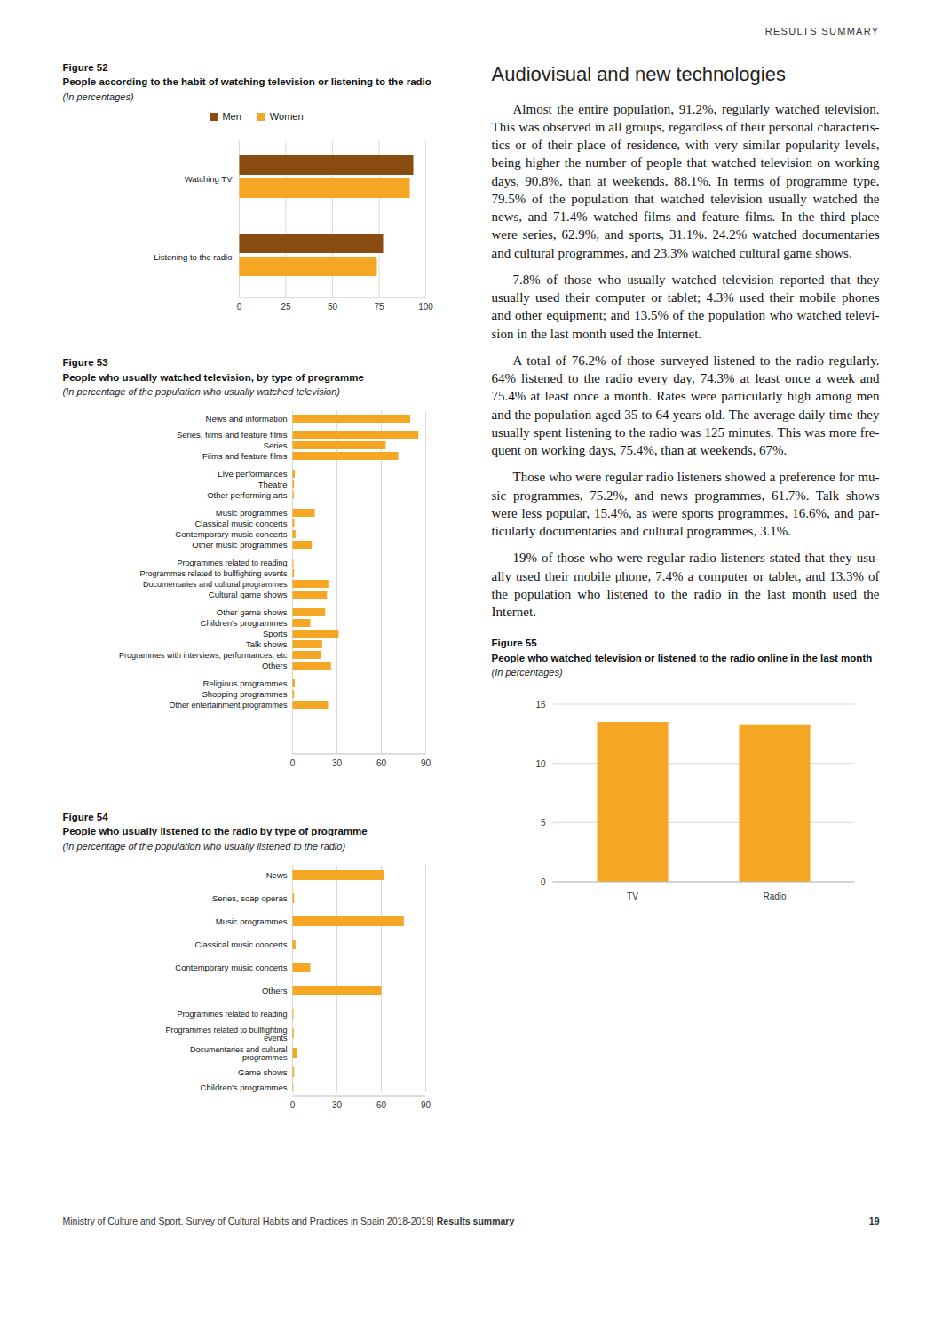RESULTS SUMMARY
Figure 52
People according to the habit of watching television or listening to the radio
(In percentages)
Men Women
Watching TV Listening to the radio 0 25 50 75 100
Figure 53
People who usually watched television, by type of programme
(In percentage of the population who usually watched television)
News and information Series, films and feature films Series Films and feature films Live performances Theatre Other performing arts Music programmes Classical music concerts Contemporary music concerts Other music programmes Programmes related to reading Programmes related to bullfighting events Documentaries and cultural programmes Cultural game shows Other game shows Children's programmes Sports Talk shows Programmes with interviews, performances, etc Others Religious programmes Shopping programmes Other entertainment programmes 0 30 60 90
Figure 54
People who usually listened to the radio by type of programme
(In percentage of the population who usually listened to the radio)
News Series, soap operas Music programmes Classical music concerts Contemporary music concerts Others Programmes related to reading Programmes related to bullfighting events Documentaries and cultural programmes Game shows Children's programmes 0 30 60 90
Audiovisual and new technologies
Almost the entire population, 91.2%, regularly watched television. This was observed in all groups, regardless of their personal characteristics or of their place of residence, with very similar popularity levels, being higher the number of people that watched television on working days, 90.8%, than at weekends, 88.1%. In terms of programme type, 79.5% of the population that watched television usually watched the news, and 71.4% watched films and feature films. In the third place were series, 62.9%, and sports, 31.1%. 24.2% watched documentaries and cultural programmes, and 23.3% watched cultural game shows.
7.8% of those who usually watched television reported that they usually used their computer or tablet; 4.3% used their mobile phones and other equipment; and 13.5% of the population who watched television in the last month used the Internet.
A total of 76.2% of those surveyed listened to the radio regularly. 64% listened to the radio every day, 74.3% at least once a week and 75.4% at least once a month. Rates were particularly high among men and the population aged 35 to 64 years old. The average daily time they usually spent listening to the radio was 125 minutes. This was more frequent on working days, 75.4%, than at weekends, 67%.
Those who were regular radio listeners showed a preference for music programmes, 75.2%, and news programmes, 61.7%. Talk shows were less popular, 15.4%, as were sports programmes, 16.6%, and particularly documentaries and cultural programmes, 3.1%.
19% of those who were regular radio listeners stated that they usually used their mobile phone, 7.4% a computer or tablet, and 13.3% of the population who listened to the radio in the last month used the Internet.
Figure 55
People who watched television or listened to the radio online in the last month
(In percentages)
15 10 5 0 TV Radio
Ministry of Culture and Sport. Survey of Cultural Habits and Practices in Spain 2018-2019| Results summary
19